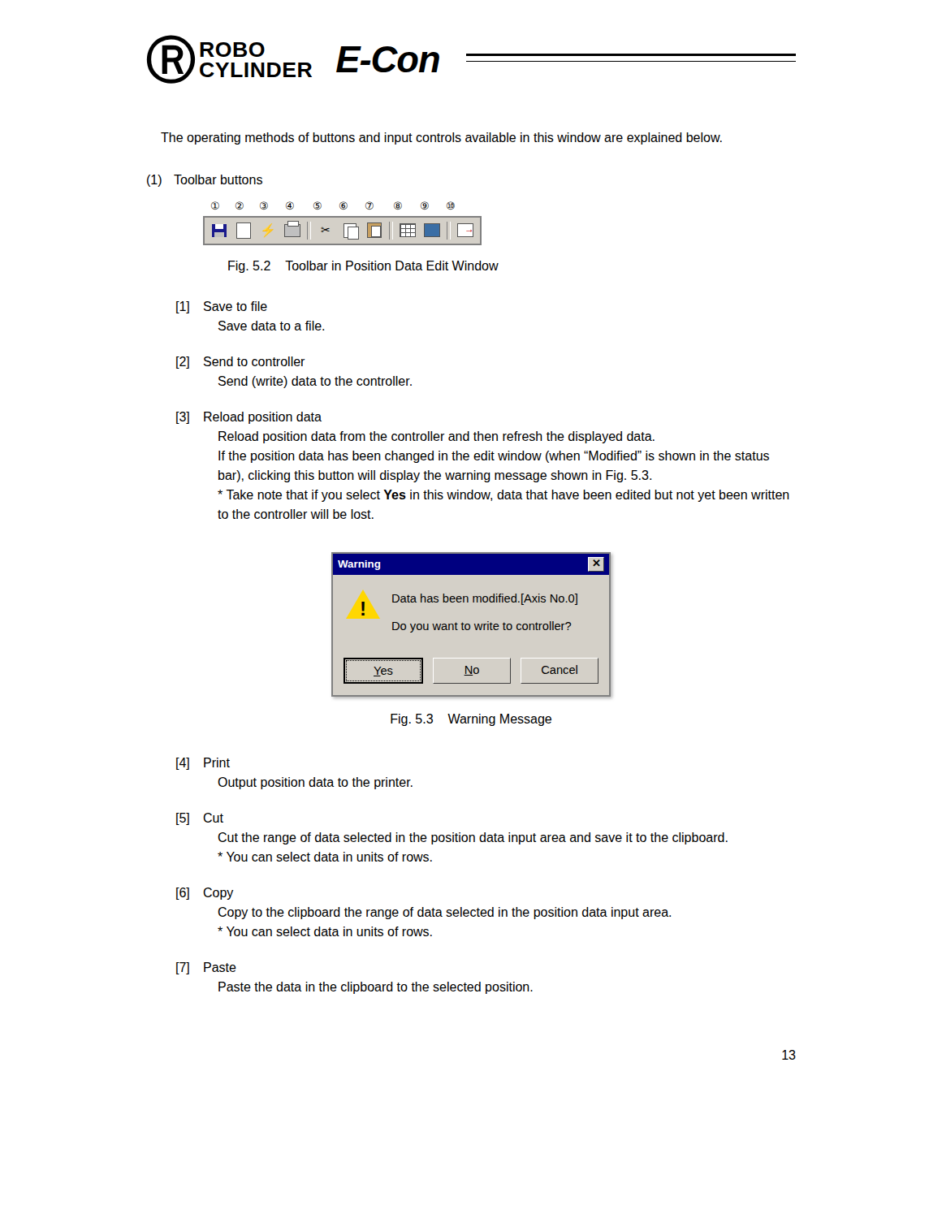Ⓡ ROBO CYLINDER
E-Con
The operating methods of buttons and input controls available in this window are explained below.
(1) Toolbar buttons
① ② ③ ④ ⑤ ⑥ ⑦ ⑧ ⑨ ⑩
⚡ ✂
Fig. 5.2 Toolbar in Position Data Edit Window
[1] Save to file
Save data to a file.
[2] Send to controller
Send (write) data to the controller.
[3] Reload position data
Reload position data from the controller and then refresh the displayed data.
If the position data has been changed in the edit window (when “Modified” is shown in the status bar), clicking this button will display the warning message shown in Fig. 5.3.
* Take note that if you select Yes in this window, data that have been edited but not yet been written to the controller will be lost.
Warning ✕
!
Data has been modified.[Axis No.0]
Do you want to write to controller?
Yes No Cancel
Fig. 5.3 Warning Message
[4] Print
Output position data to the printer.
[5] Cut
Cut the range of data selected in the position data input area and save it to the clipboard.
* You can select data in units of rows.
[6] Copy
Copy to the clipboard the range of data selected in the position data input area.
* You can select data in units of rows.
[7] Paste
Paste the data in the clipboard to the selected position.
13